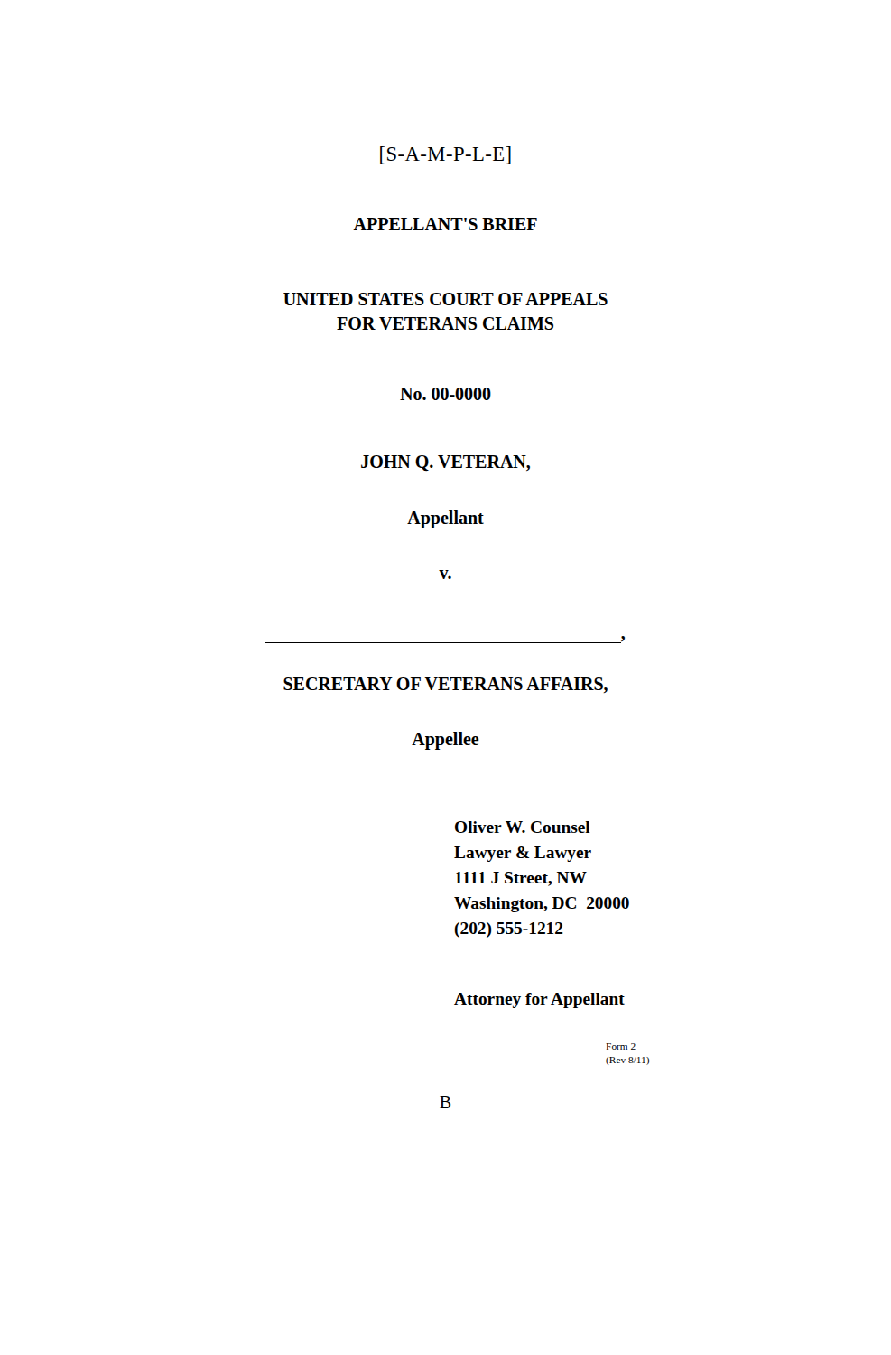[S-A-M-P-L-E]
APPELLANT'S BRIEF
UNITED STATES COURT OF APPEALS
FOR VETERANS CLAIMS
No. 00-0000
JOHN Q. VETERAN,
Appellant
v.
,
SECRETARY OF VETERANS AFFAIRS,
Appellee
Oliver W. Counsel
Lawyer & Lawyer
1111 J Street, NW
Washington, DC 20000
(202) 555-1212
Attorney for Appellant
Form 2
(Rev 8/11)
B